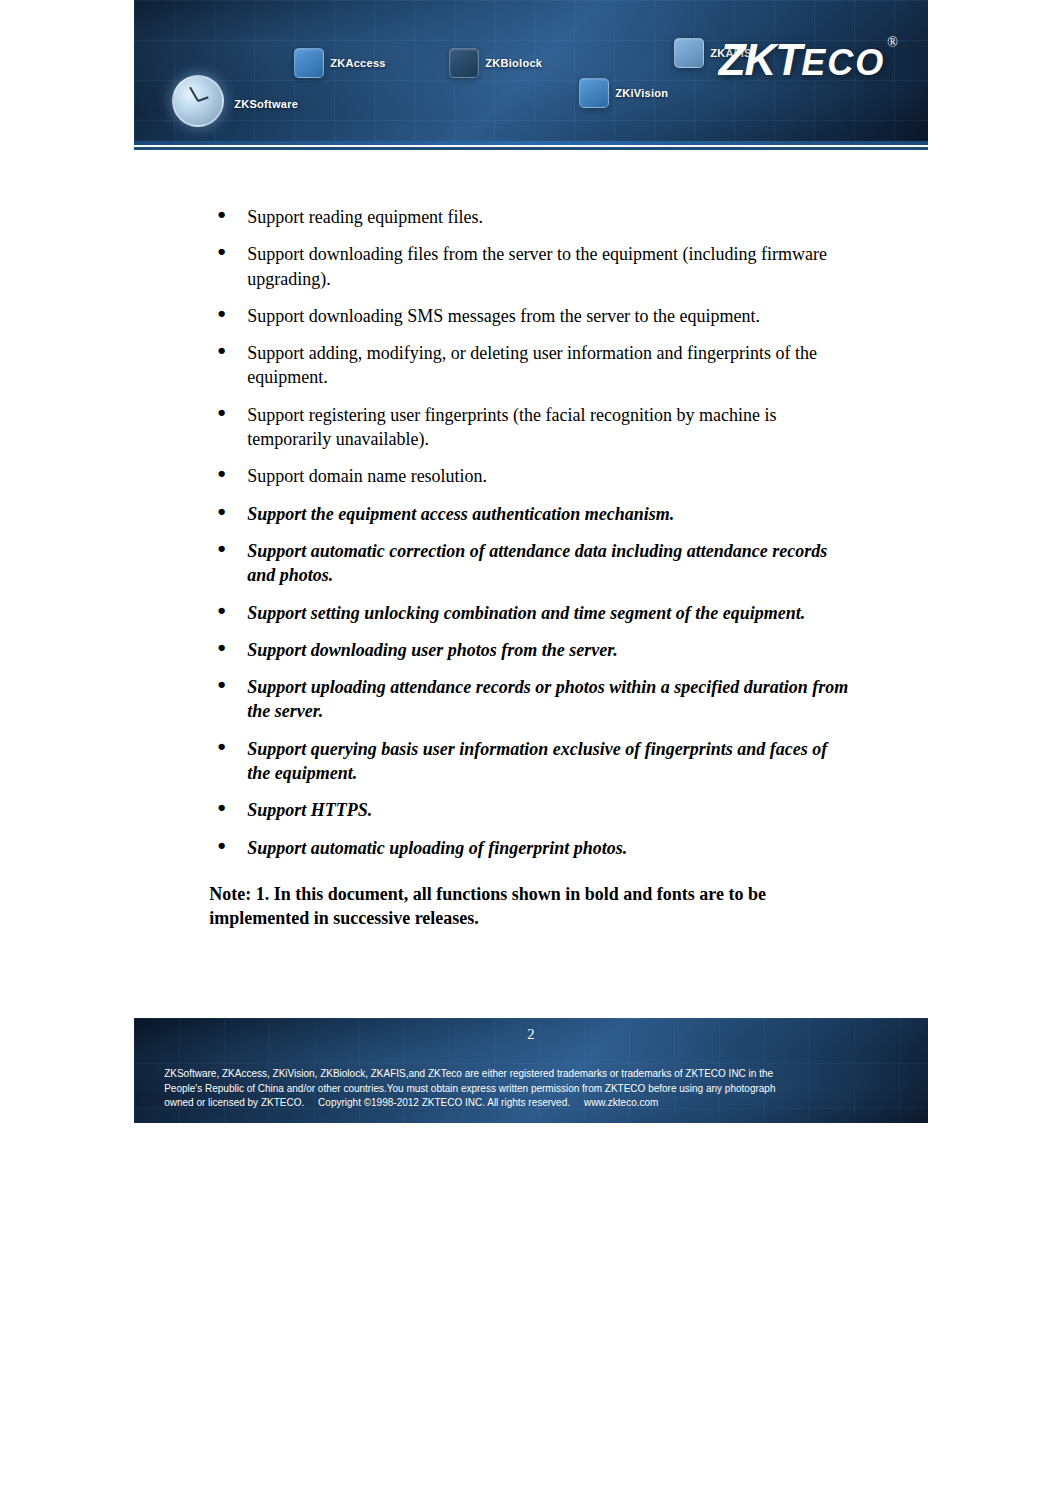ZKAccess
ZKBiolock
ZKAFIS
ZKiVision
ZKSoftware
ZKTECO ®
Support reading equipment files.
Support downloading files from the server to the equipment (including firmware upgrading).
Support downloading SMS messages from the server to the equipment.
Support adding, modifying, or deleting user information and fingerprints of the equipment.
Support registering user fingerprints (the facial recognition by machine is temporarily unavailable).
Support domain name resolution.
Support the equipment access authentication mechanism.
Support automatic correction of attendance data including attendance records and photos.
Support setting unlocking combination and time segment of the equipment.
Support downloading user photos from the server.
Support uploading attendance records or photos within a specified duration from the server.
Support querying basis user information exclusive of fingerprints and faces of the equipment.
Support HTTPS.
Support automatic uploading of fingerprint photos.
Note: 1. In this document, all functions shown in bold and fonts are to be implemented in successive releases.
2
ZKSoftware, ZKAccess, ZKiVision, ZKBiolock, ZKAFIS,and ZKTeco are either registered trademarks or trademarks of ZKTECO INC in the
People's Republic of China and/or other countries.You must obtain express written permission from ZKTECO before using any photograph
owned or licensed by ZKTECO. Copyright ©1998-2012 ZKTECO INC. All rights reserved. www.zkteco.com